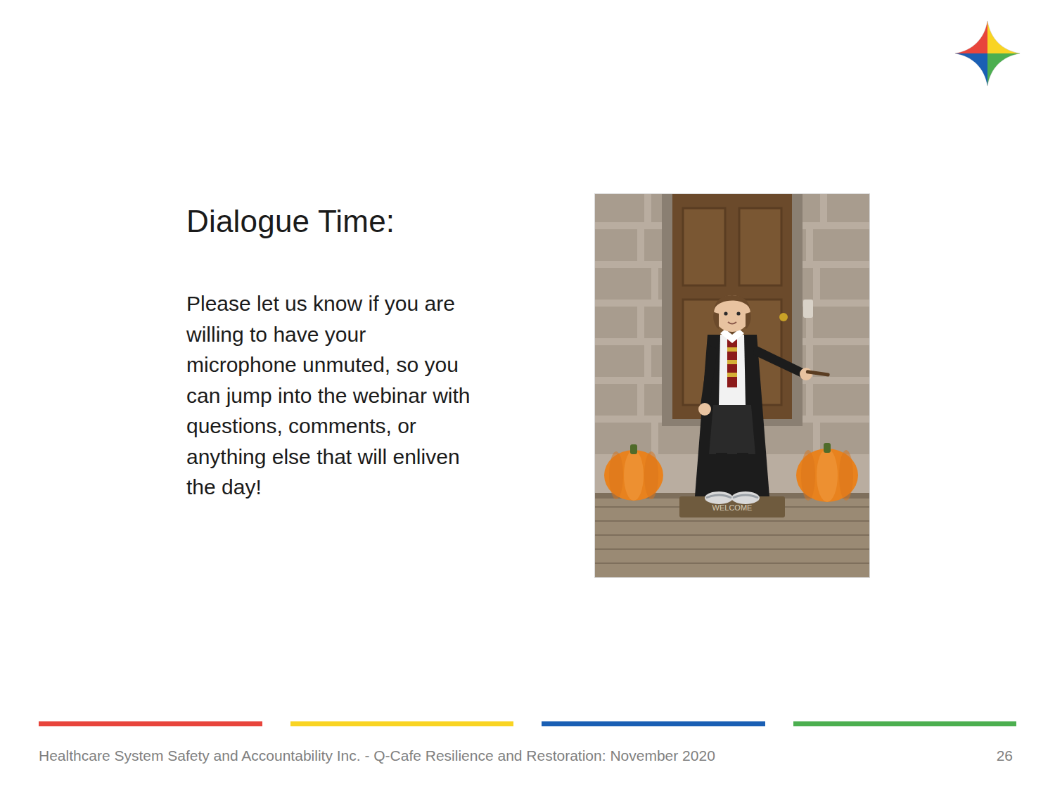Dialogue Time:
Please let us know if you are willing to have your microphone unmuted, so you can jump into the webinar with questions, comments, or anything else that will enliven the day!
WELCOME
Healthcare System Safety and Accountability Inc. - Q-Cafe Resilience and Restoration: November 2020
26